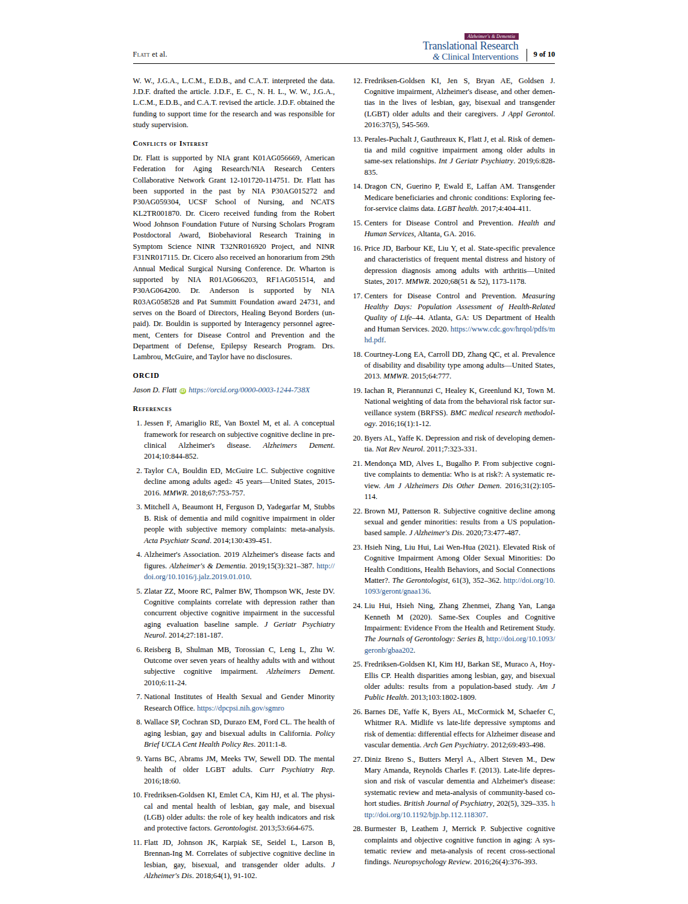Flatt et al.
Alzheimer's & Dementia Translational Research & Clinical Interventions
9 of 10
W. W., J.G.A., L.C.M., E.D.B., and C.A.T. interpreted the data. J.D.F. drafted the article. J.D.F., E. C., N. H. L., W. W., J.G.A., L.C.M., E.D.B., and C.A.T. revised the article. J.D.F. obtained the funding to support time for the research and was responsible for study supervision.
Conflicts of Interest
Dr. Flatt is supported by NIA grant K01AG056669, American Federation for Aging Research/NIA Research Centers Collaborative Network Grant 12-101720-114751. Dr. Flatt has been supported in the past by NIA P30AG015272 and P30AG059304, UCSF School of Nursing, and NCATS KL2TR001870. Dr. Cicero received funding from the Robert Wood Johnson Foundation Future of Nursing Scholars Program Postdoctoral Award, Biobehavioral Research Training in Symptom Science NINR T32NR016920 Project, and NINR F31NR017115. Dr. Cicero also received an honorarium from 29th Annual Medical Surgical Nursing Conference. Dr. Wharton is supported by NIA R01AG066203, RF1AG051514, and P30AG064200. Dr. Anderson is supported by NIA R03AG058528 and Pat Summitt Foundation award 24731, and serves on the Board of Directors, Healing Beyond Borders (unpaid). Dr. Bouldin is supported by Interagency personnel agreement, Centers for Disease Control and Prevention and the Department of Defense, Epilepsy Research Program. Drs. Lambrou, McGuire, and Taylor have no disclosures.
ORCID
Jason D. Flatt iD https://orcid.org/0000-0003-1244-738X
References
Jessen F, Amariglio RE, Van Boxtel M, et al. A conceptual framework for research on subjective cognitive decline in preclinical Alzheimer's disease. Alzheimers Dement. 2014;10:844-852.
Taylor CA, Bouldin ED, McGuire LC. Subjective cognitive decline among adults aged≥ 45 years—United States, 2015-2016. MMWR. 2018;67:753-757.
Mitchell A, Beaumont H, Ferguson D, Yadegarfar M, Stubbs B. Risk of dementia and mild cognitive impairment in older people with subjective memory complaints: meta-analysis. Acta Psychiatr Scand. 2014;130:439-451.
Alzheimer's Association. 2019 Alzheimer's disease facts and figures. Alzheimer's & Dementia. 2019;15(3):321–387. http://doi.org/10.1016/j.jalz.2019.01.010.
Zlatar ZZ, Moore RC, Palmer BW, Thompson WK, Jeste DV. Cognitive complaints correlate with depression rather than concurrent objective cognitive impairment in the successful aging evaluation baseline sample. J Geriatr Psychiatry Neurol. 2014;27:181-187.
Reisberg B, Shulman MB, Torossian C, Leng L, Zhu W. Outcome over seven years of healthy adults with and without subjective cognitive impairment. Alzheimers Dement. 2010;6:11-24.
National Institutes of Health Sexual and Gender Minority Research Office. https://dpcpsi.nih.gov/sgmro
Wallace SP, Cochran SD, Durazo EM, Ford CL. The health of aging lesbian, gay and bisexual adults in California. Policy Brief UCLA Cent Health Policy Res. 2011:1-8.
Yarns BC, Abrams JM, Meeks TW, Sewell DD. The mental health of older LGBT adults. Curr Psychiatry Rep. 2016;18:60.
Fredriksen-Goldsen KI, Emlet CA, Kim HJ, et al. The physical and mental health of lesbian, gay male, and bisexual (LGB) older adults: the role of key health indicators and risk and protective factors. Gerontologist. 2013;53:664-675.
Flatt JD, Johnson JK, Karpiak SE, Seidel L, Larson B, Brennan-Ing M. Correlates of subjective cognitive decline in lesbian, gay, bisexual, and transgender older adults. J Alzheimer's Dis. 2018;64(1), 91-102.
Fredriksen-Goldsen KI, Jen S, Bryan AE, Goldsen J. Cognitive impairment, Alzheimer's disease, and other dementias in the lives of lesbian, gay, bisexual and transgender (LGBT) older adults and their caregivers. J Appl Gerontol. 2016:37(5), 545-569.
Perales-Puchalt J, Gauthreaux K, Flatt J, et al. Risk of dementia and mild cognitive impairment among older adults in same-sex relationships. Int J Geriatr Psychiatry. 2019;6:828-835.
Dragon CN, Guerino P, Ewald E, Laffan AM. Transgender Medicare beneficiaries and chronic conditions: Exploring fee-for-service claims data. LGBT health. 2017;4:404-411.
Centers for Disease Control and Prevention. Health and Human Services, Altanta, GA. 2016.
Price JD, Barbour KE, Liu Y, et al. State-specific prevalence and characteristics of frequent mental distress and history of depression diagnosis among adults with arthritis—United States, 2017. MMWR. 2020;68(51 & 52), 1173-1178.
Centers for Disease Control and Prevention. Measuring Healthy Days: Population Assessment of Health-Related Quality of Life–44. Atlanta, GA: US Department of Health and Human Services. 2020. https://www.cdc.gov/hrqol/pdfs/mhd.pdf.
Courtney-Long EA, Carroll DD, Zhang QC, et al. Prevalence of disability and disability type among adults—United States, 2013. MMWR. 2015;64:777.
Iachan R, Pierannunzi C, Healey K, Greenlund KJ, Town M. National weighting of data from the behavioral risk factor surveillance system (BRFSS). BMC medical research methodology. 2016;16(1):1-12.
Byers AL, Yaffe K. Depression and risk of developing dementia. Nat Rev Neurol. 2011;7:323-331.
Mendonça MD, Alves L, Bugalho P. From subjective cognitive complaints to dementia: Who is at risk?: A systematic review. Am J Alzheimers Dis Other Demen. 2016;31(2):105-114.
Brown MJ, Patterson R. Subjective cognitive decline among sexual and gender minorities: results from a US population-based sample. J Alzheimer's Dis. 2020;73:477-487.
Hsieh Ning, Liu Hui, Lai Wen-Hua (2021). Elevated Risk of Cognitive Impairment Among Older Sexual Minorities: Do Health Conditions, Health Behaviors, and Social Connections Matter?. The Gerontologist, 61(3), 352–362. http://doi.org/10.1093/geront/gnaa136.
Liu Hui, Hsieh Ning, Zhang Zhenmei, Zhang Yan, Langa Kenneth M (2020). Same-Sex Couples and Cognitive Impairment: Evidence From the Health and Retirement Study. The Journals of Gerontology: Series B, http://doi.org/10.1093/geronb/gbaa202.
Fredriksen-Goldsen KI, Kim HJ, Barkan SE, Muraco A, Hoy-Ellis CP. Health disparities among lesbian, gay, and bisexual older adults: results from a population-based study. Am J Public Health. 2013;103:1802-1809.
Barnes DE, Yaffe K, Byers AL, McCormick M, Schaefer C, Whitmer RA. Midlife vs late-life depressive symptoms and risk of dementia: differential effects for Alzheimer disease and vascular dementia. Arch Gen Psychiatry. 2012;69:493-498.
Diniz Breno S., Butters Meryl A., Albert Steven M., Dew Mary Amanda, Reynolds Charles F. (2013). Late-life depression and risk of vascular dementia and Alzheimer's disease: systematic review and meta-analysis of community-based cohort studies. British Journal of Psychiatry, 202(5), 329–335. http://doi.org/10.1192/bjp.bp.112.118307.
Burmester B, Leathem J, Merrick P. Subjective cognitive complaints and objective cognitive function in aging: A systematic review and meta-analysis of recent cross-sectional findings. Neuropsychology Review. 2016;26(4):376-393.